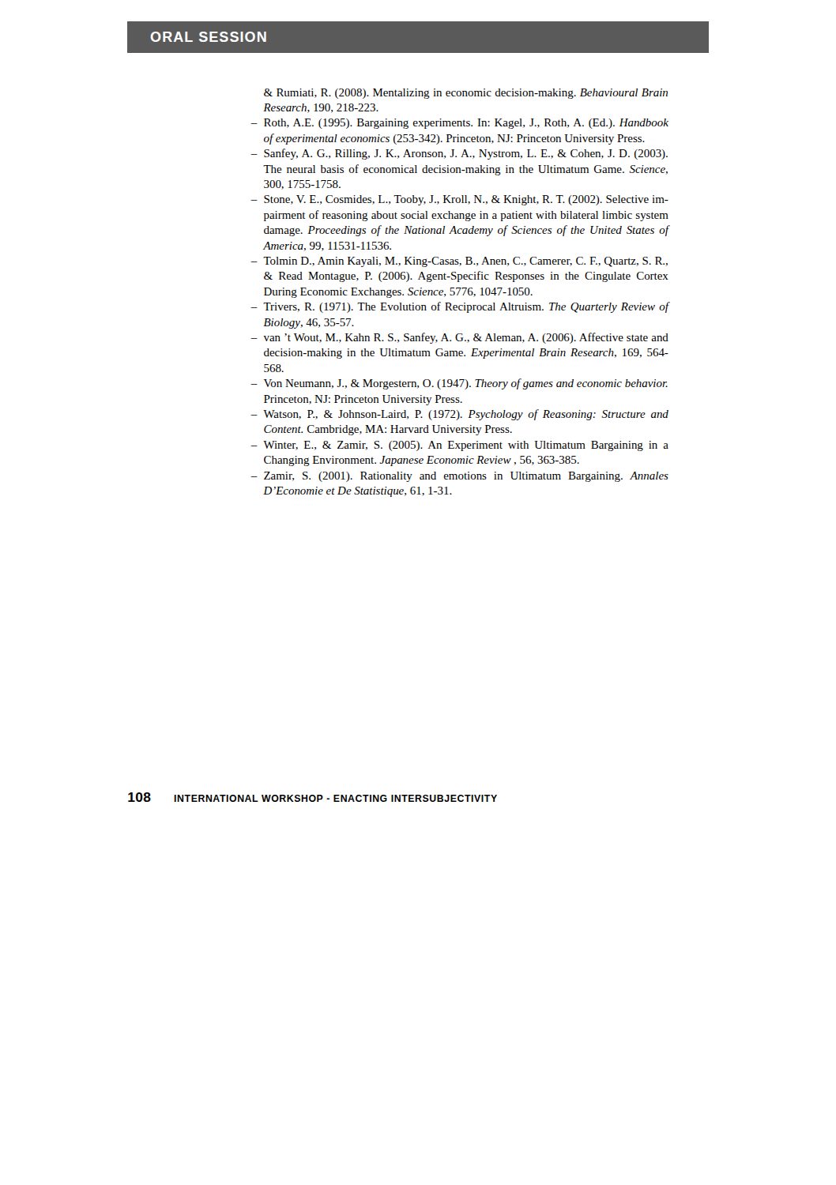Oral Session
& Rumiati, R. (2008). Mentalizing in economic decision-making. Behavioural Brain Research, 190, 218-223.
Roth, A.E. (1995). Bargaining experiments. In: Kagel, J., Roth, A. (Ed.). Handbook of experimental economics (253-342). Princeton, NJ: Princeton University Press.
Sanfey, A. G., Rilling, J. K., Aronson, J. A., Nystrom, L. E., & Cohen, J. D. (2003). The neural basis of economical decision-making in the Ultimatum Game. Science, 300, 1755-1758.
Stone, V. E., Cosmides, L., Tooby, J., Kroll, N., & Knight, R. T. (2002). Selective impairment of reasoning about social exchange in a patient with bilateral limbic system damage. Proceedings of the National Academy of Sciences of the United States of America, 99, 11531-11536.
Tolmin D., Amin Kayali, M., King-Casas, B., Anen, C., Camerer, C. F., Quartz, S. R., & Read Montague, P. (2006). Agent-Specific Responses in the Cingulate Cortex During Economic Exchanges. Science, 5776, 1047-1050.
Trivers, R. (1971). The Evolution of Reciprocal Altruism. The Quarterly Review of Biology, 46, 35-57.
van ’t Wout, M., Kahn R. S., Sanfey, A. G., & Aleman, A. (2006). Affective state and decision-making in the Ultimatum Game. Experimental Brain Research, 169, 564-568.
Von Neumann, J., & Morgestern, O. (1947). Theory of games and economic behavior. Princeton, NJ: Princeton University Press.
Watson, P., & Johnson-Laird, P. (1972). Psychology of Reasoning: Structure and Content. Cambridge, MA: Harvard University Press.
Winter, E., & Zamir, S. (2005). An Experiment with Ultimatum Bargaining in a Changing Environment. Japanese Economic Review , 56, 363-385.
Zamir, S. (2001). Rationality and emotions in Ultimatum Bargaining. Annales D’Economie et De Statistique, 61, 1-31.
108 International Workshop - Enacting Intersubjectivity